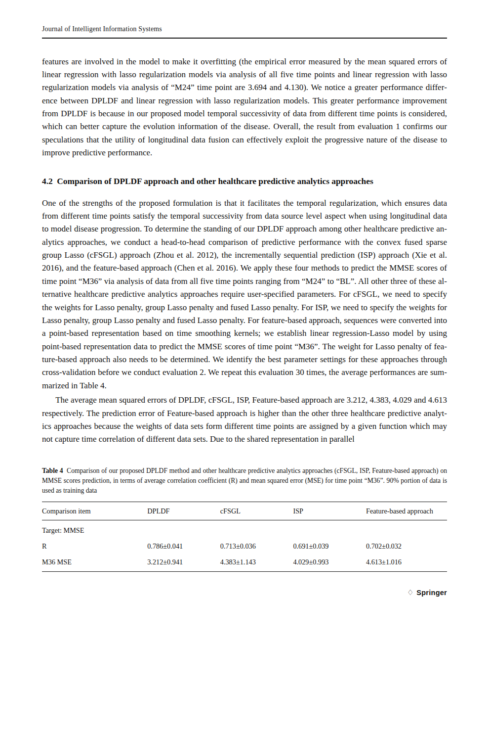Journal of Intelligent Information Systems
features are involved in the model to make it overfitting (the empirical error measured by the mean squared errors of linear regression with lasso regularization models via analysis of all five time points and linear regression with lasso regularization models via analysis of “M24” time point are 3.694 and 4.130). We notice a greater performance difference between DPLDF and linear regression with lasso regularization models. This greater performance improvement from DPLDF is because in our proposed model temporal successivity of data from different time points is considered, which can better capture the evolution information of the disease. Overall, the result from evaluation 1 confirms our speculations that the utility of longitudinal data fusion can effectively exploit the progressive nature of the disease to improve predictive performance.
4.2 Comparison of DPLDF approach and other healthcare predictive analytics approaches
One of the strengths of the proposed formulation is that it facilitates the temporal regularization, which ensures data from different time points satisfy the temporal successivity from data source level aspect when using longitudinal data to model disease progression. To determine the standing of our DPLDF approach among other healthcare predictive analytics approaches, we conduct a head-to-head comparison of predictive performance with the convex fused sparse group Lasso (cFSGL) approach (Zhou et al. 2012), the incrementally sequential prediction (ISP) approach (Xie et al. 2016), and the feature-based approach (Chen et al. 2016). We apply these four methods to predict the MMSE scores of time point “M36” via analysis of data from all five time points ranging from “M24” to “BL”. All other three of these alternative healthcare predictive analytics approaches require user-specified parameters. For cFSGL, we need to specify the weights for Lasso penalty, group Lasso penalty and fused Lasso penalty. For ISP, we need to specify the weights for Lasso penalty, group Lasso penalty and fused Lasso penalty. For feature-based approach, sequences were converted into a point-based representation based on time smoothing kernels; we establish linear regression-Lasso model by using point-based representation data to predict the MMSE scores of time point “M36”. The weight for Lasso penalty of feature-based approach also needs to be determined. We identify the best parameter settings for these approaches through cross-validation before we conduct evaluation 2. We repeat this evaluation 30 times, the average performances are summarized in Table 4.
The average mean squared errors of DPLDF, cFSGL, ISP, Feature-based approach are 3.212, 4.383, 4.029 and 4.613 respectively. The prediction error of Feature-based approach is higher than the other three healthcare predictive analytics approaches because the weights of data sets form different time points are assigned by a given function which may not capture time correlation of different data sets. Due to the shared representation in parallel
Table 4 Comparison of our proposed DPLDF method and other healthcare predictive analytics approaches (cFSGL, ISP, Feature-based approach) on MMSE scores prediction, in terms of average correlation coefficient (R) and mean squared error (MSE) for time point “M36”. 90% portion of data is used as training data
| Comparison item | DPLDF | cFSGL | ISP | Feature-based approach |
| --- | --- | --- | --- | --- |
| Target: MMSE | | | | |
| R | 0.786±0.041 | 0.713±0.036 | 0.691±0.039 | 0.702±0.032 |
| M36 MSE | 3.212±0.941 | 4.383±1.143 | 4.029±0.993 | 4.613±1.016 |
♢Springer